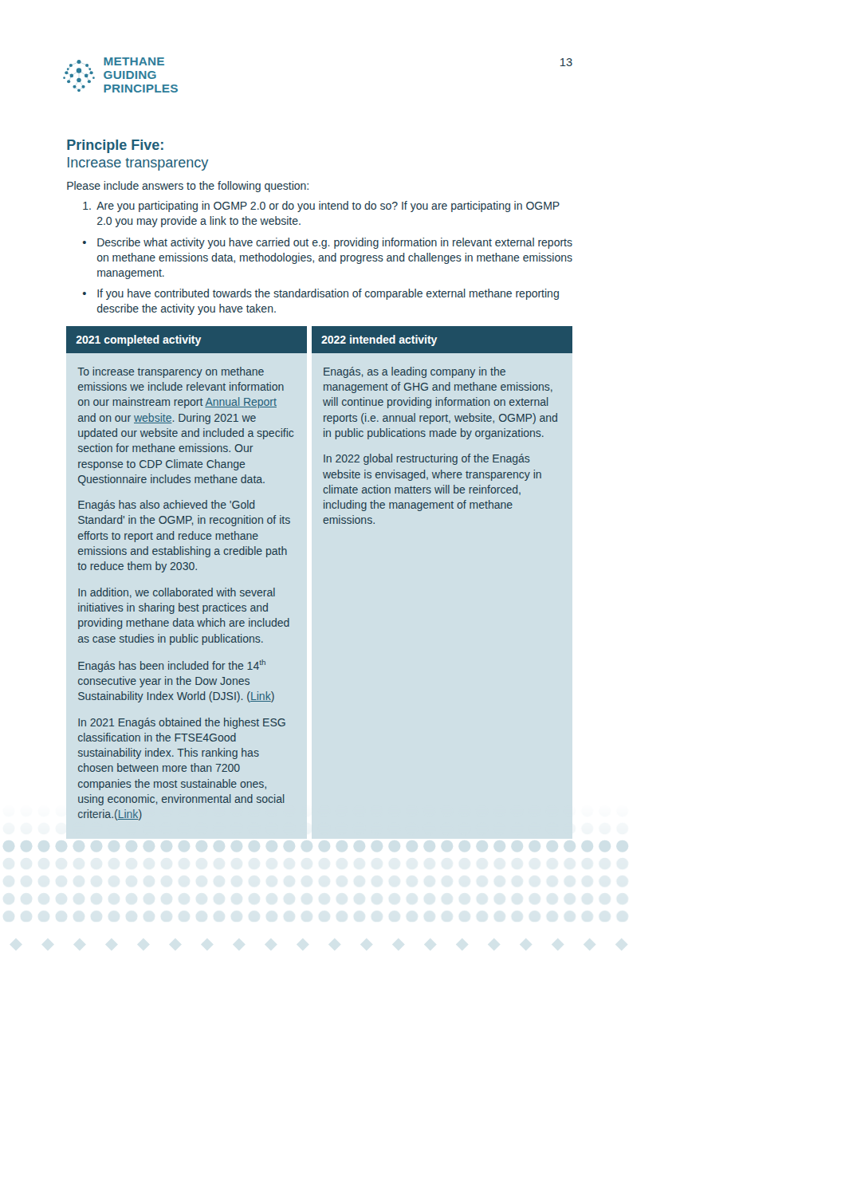METHANE
GUIDING
PRINCIPLES
13
Principle Five:
Increase transparency
Please include answers to the following question:
Are you participating in OGMP 2.0 or do you intend to do so? If you are participating in OGMP 2.0 you may provide a link to the website.
Describe what activity you have carried out e.g. providing information in relevant external reports on methane emissions data, methodologies, and progress and challenges in methane emissions management.
If you have contributed towards the standardisation of comparable external methane reporting describe the activity you have taken.
| 2021 completed activity | 2022 intended activity |
| --- | --- |
| To increase transparency on methane emissions we include relevant information on our mainstream report Annual Report and on our website . During 2021 we updated our website and included a specific section for methane emissions. Our response to CDP Climate Change Questionnaire includes methane data. Enagás has also achieved the 'Gold Standard' in the OGMP, in recognition of its efforts to report and reduce methane emissions and establishing a credible path to reduce them by 2030. In addition, we collaborated with several initiatives in sharing best practices and providing methane data which are included as case studies in public publications. Enagás has been included for the 14 th consecutive year in the Dow Jones Sustainability Index World (DJSI). ( Link ) In 2021 Enagás obtained the highest ESG classification in the FTSE4Good sustainability index. This ranking has chosen between more than 7200 companies the most sustainable ones, using economic, environmental and social criteria.( Link ) | Enagás, as a leading company in the management of GHG and methane emissions, will continue providing information on external reports (i.e. annual report, website, OGMP) and in public publications made by organizations. In 2022 global restructuring of the Enagás website is envisaged, where transparency in climate action matters will be reinforced, including the management of methane emissions. |